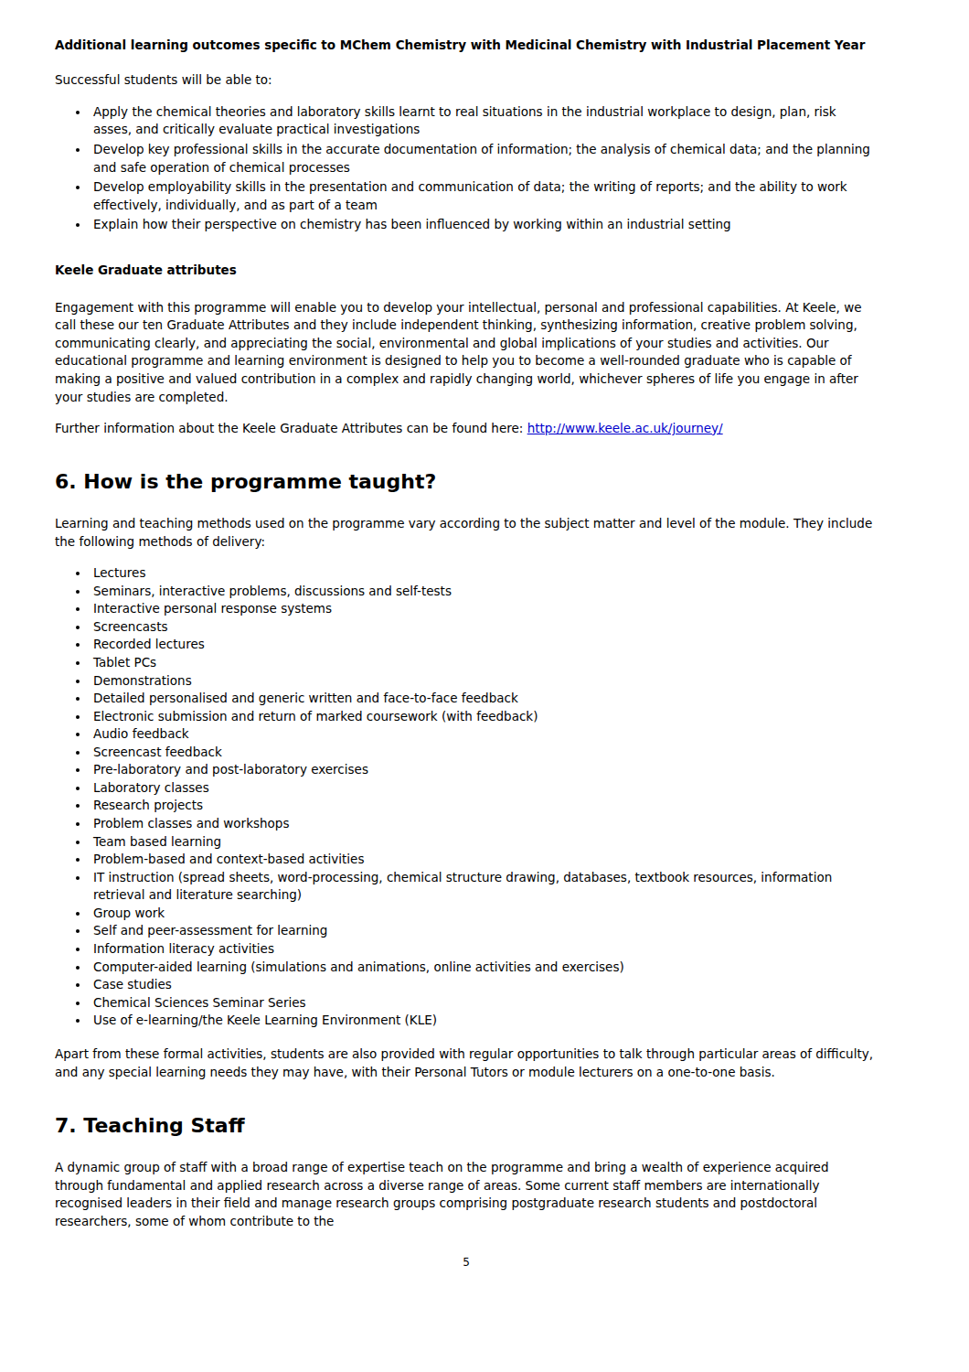Additional learning outcomes specific to MChem Chemistry with Medicinal Chemistry with Industrial Placement Year
Successful students will be able to:
Apply the chemical theories and laboratory skills learnt to real situations in the industrial workplace to design, plan, risk asses, and critically evaluate practical investigations
Develop key professional skills in the accurate documentation of information; the analysis of chemical data; and the planning and safe operation of chemical processes
Develop employability skills in the presentation and communication of data; the writing of reports; and the ability to work effectively, individually, and as part of a team
Explain how their perspective on chemistry has been influenced by working within an industrial setting
Keele Graduate attributes
Engagement with this programme will enable you to develop your intellectual, personal and professional capabilities. At Keele, we call these our ten Graduate Attributes and they include independent thinking, synthesizing information, creative problem solving, communicating clearly, and appreciating the social, environmental and global implications of your studies and activities. Our educational programme and learning environment is designed to help you to become a well-rounded graduate who is capable of making a positive and valued contribution in a complex and rapidly changing world, whichever spheres of life you engage in after your studies are completed.
Further information about the Keele Graduate Attributes can be found here: http://www.keele.ac.uk/journey/
6. How is the programme taught?
Learning and teaching methods used on the programme vary according to the subject matter and level of the module. They include the following methods of delivery:
Lectures
Seminars, interactive problems, discussions and self-tests
Interactive personal response systems
Screencasts
Recorded lectures
Tablet PCs
Demonstrations
Detailed personalised and generic written and face-to-face feedback
Electronic submission and return of marked coursework (with feedback)
Audio feedback
Screencast feedback
Pre-laboratory and post-laboratory exercises
Laboratory classes
Research projects
Problem classes and workshops
Team based learning
Problem-based and context-based activities
IT instruction (spread sheets, word-processing, chemical structure drawing, databases, textbook resources, information retrieval and literature searching)
Group work
Self and peer-assessment for learning
Information literacy activities
Computer-aided learning (simulations and animations, online activities and exercises)
Case studies
Chemical Sciences Seminar Series
Use of e-learning/the Keele Learning Environment (KLE)
Apart from these formal activities, students are also provided with regular opportunities to talk through particular areas of difficulty, and any special learning needs they may have, with their Personal Tutors or module lecturers on a one-to-one basis.
7. Teaching Staff
A dynamic group of staff with a broad range of expertise teach on the programme and bring a wealth of experience acquired through fundamental and applied research across a diverse range of areas. Some current staff members are internationally recognised leaders in their field and manage research groups comprising postgraduate research students and postdoctoral researchers, some of whom contribute to the
5